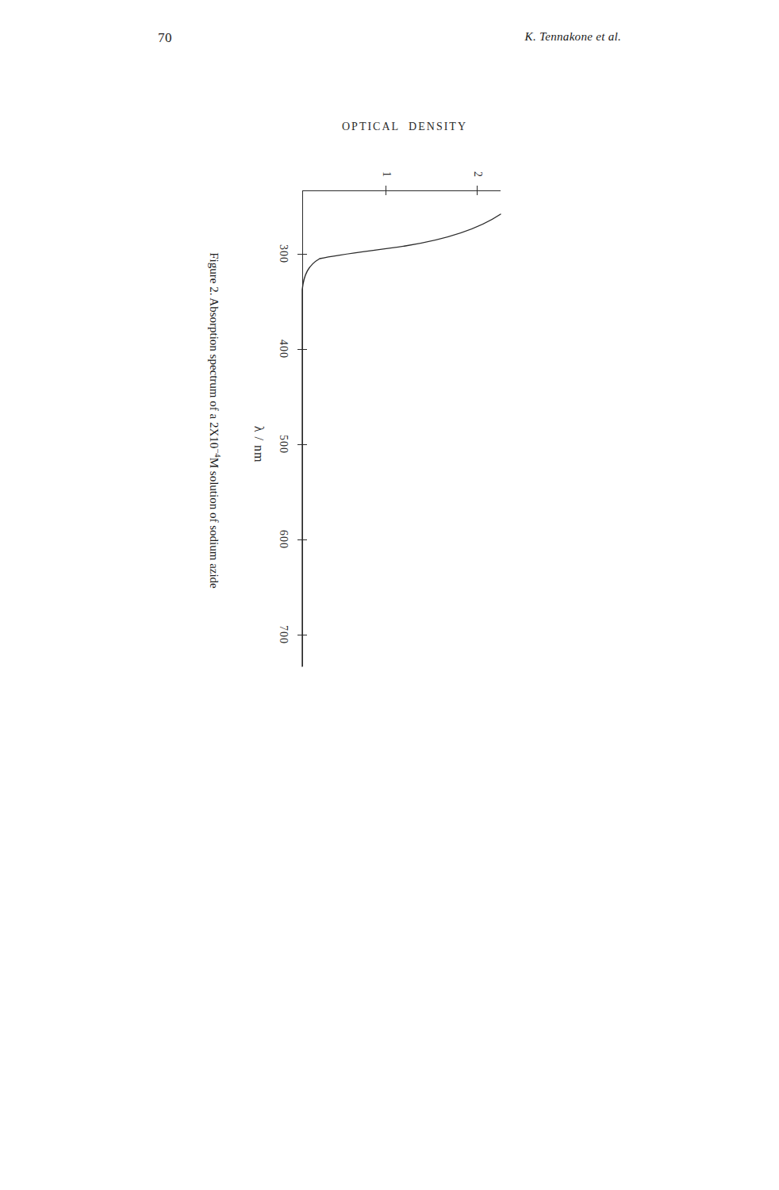70
K. Tennakone et al.
300
400
500
600
700
λ / nm
1
2
OPTICAL DENSITY
Figure 2. Absorption spectrum of a 2X10−4M solution of sodium azide